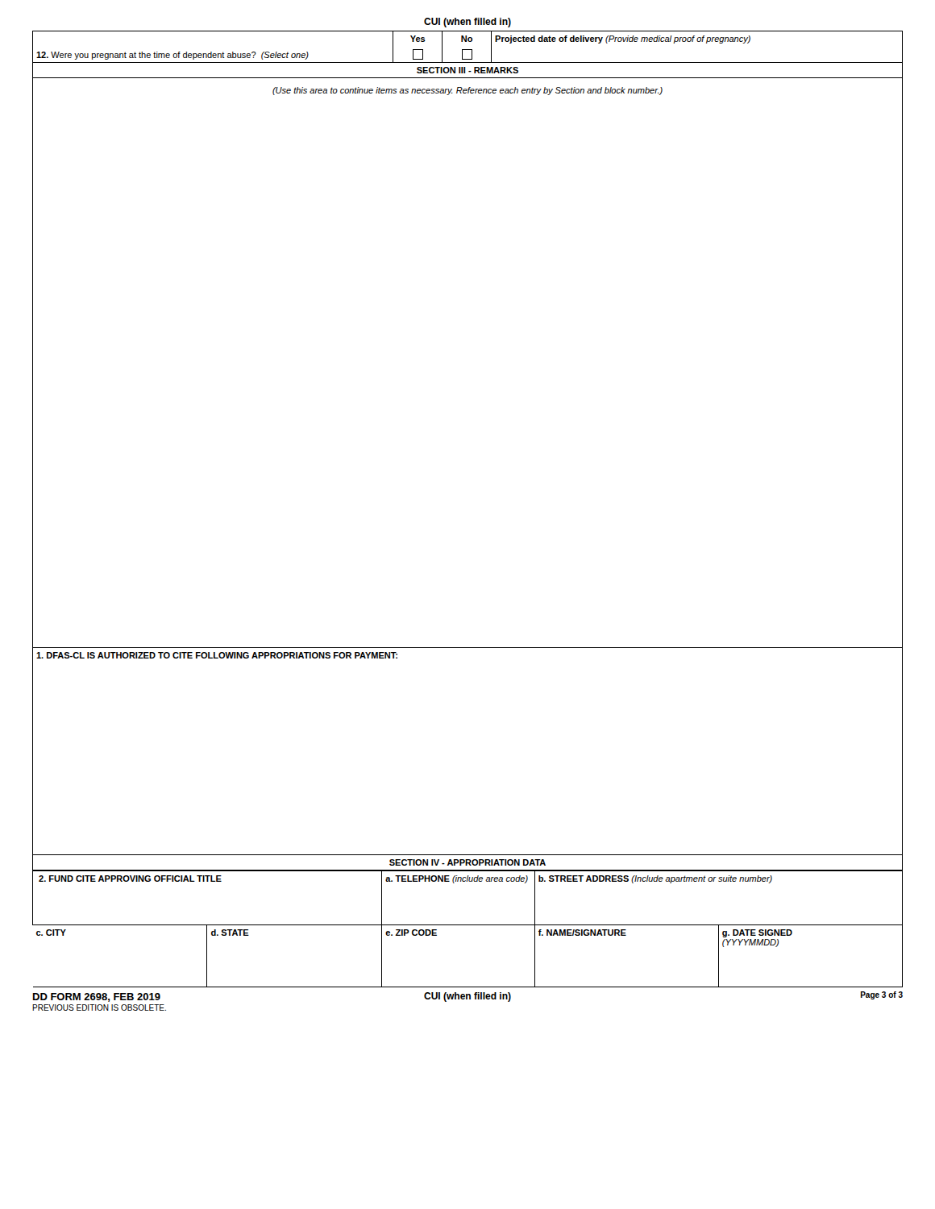CUI (when filled in)
| 12. Were you pregnant at the time of dependent abuse? (Select one) | Yes | No | Projected date of delivery (Provide medical proof of pregnancy) |
| SECTION III - REMARKS |
| (Use this area to continue items as necessary. Reference each entry by Section and block number.) |
| 1. DFAS-CL IS AUTHORIZED TO CITE FOLLOWING APPROPRIATIONS FOR PAYMENT: |
| SECTION IV - APPROPRIATION DATA |
| 2. FUND CITE APPROVING OFFICIAL TITLE | a. TELEPHONE (include area code) | b. STREET ADDRESS (Include apartment or suite number) |
| / c. CITY / d. STATE / | e. ZIP CODE | f. NAME/SIGNATURE | g. DATE SIGNED (YYYYMMDD) |
DD FORM 2698, FEB 2019
PREVIOUS EDITION IS OBSOLETE. CUI (when filled in) Page 3 of 3